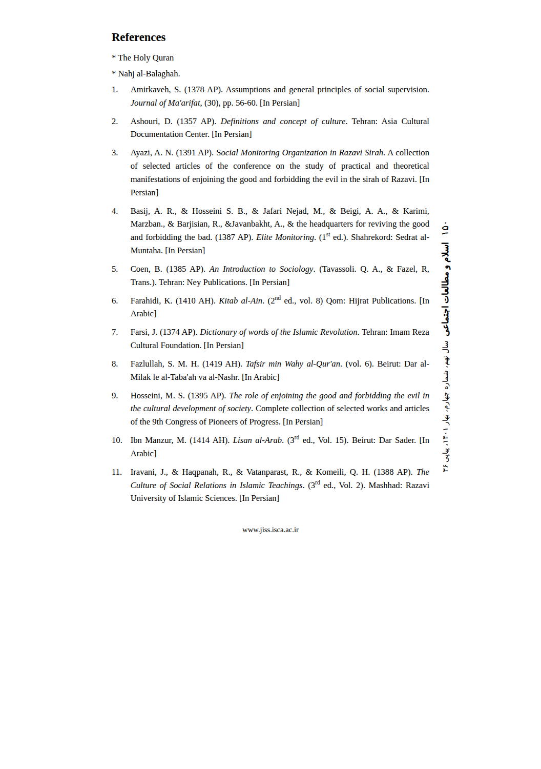۱۵۰
اسلام و مطالعات اجتماعی سال نهم، شماره چهارم، بهار ۱۴۰۱، پیاپی ۳۶
References
* The Holy Quran
* Nahj al-Balaghah.
Amirkaveh, S. (1378 AP). Assumptions and general principles of social supervision. Journal of Ma'arifat, (30), pp. 56-60. [In Persian]
Ashouri, D. (1357 AP). Definitions and concept of culture. Tehran: Asia Cultural Documentation Center. [In Persian]
Ayazi, A. N. (1391 AP). Social Monitoring Organization in Razavi Sirah. A collection of selected articles of the conference on the study of practical and theoretical manifestations of enjoining the good and forbidding the evil in the sirah of Razavi. [In Persian]
Basij, A. R., & Hosseini S. B., & Jafari Nejad, M., & Beigi, A. A., & Karimi, Marzban., & Barjisian, R., &Javanbakht, A., & the headquarters for reviving the good and forbidding the bad. (1387 AP). Elite Monitoring. (1st ed.). Shahrekord: Sedrat al-Muntaha. [In Persian]
Coen, B. (1385 AP). An Introduction to Sociology. (Tavassoli. Q. A., & Fazel, R, Trans.). Tehran: Ney Publications. [In Persian]
Farahidi, K. (1410 AH). Kitab al-Ain. (2nd ed., vol. 8) Qom: Hijrat Publications. [In Arabic]
Farsi, J. (1374 AP). Dictionary of words of the Islamic Revolution. Tehran: Imam Reza Cultural Foundation. [In Persian]
Fazlullah, S. M. H. (1419 AH). Tafsir min Wahy al-Qur'an. (vol. 6). Beirut: Dar al-Milak le al-Taba'ah va al-Nashr. [In Arabic]
Hosseini, M. S. (1395 AP). The role of enjoining the good and forbidding the evil in the cultural development of society. Complete collection of selected works and articles of the 9th Congress of Pioneers of Progress. [In Persian]
Ibn Manzur, M. (1414 AH). Lisan al-Arab. (3rd ed., Vol. 15). Beirut: Dar Sader. [In Arabic]
Iravani, J., & Haqpanah, R., & Vatanparast, R., & Komeili, Q. H. (1388 AP). The Culture of Social Relations in Islamic Teachings. (3rd ed., Vol. 2). Mashhad: Razavi University of Islamic Sciences. [In Persian]
www.jiss.isca.ac.ir